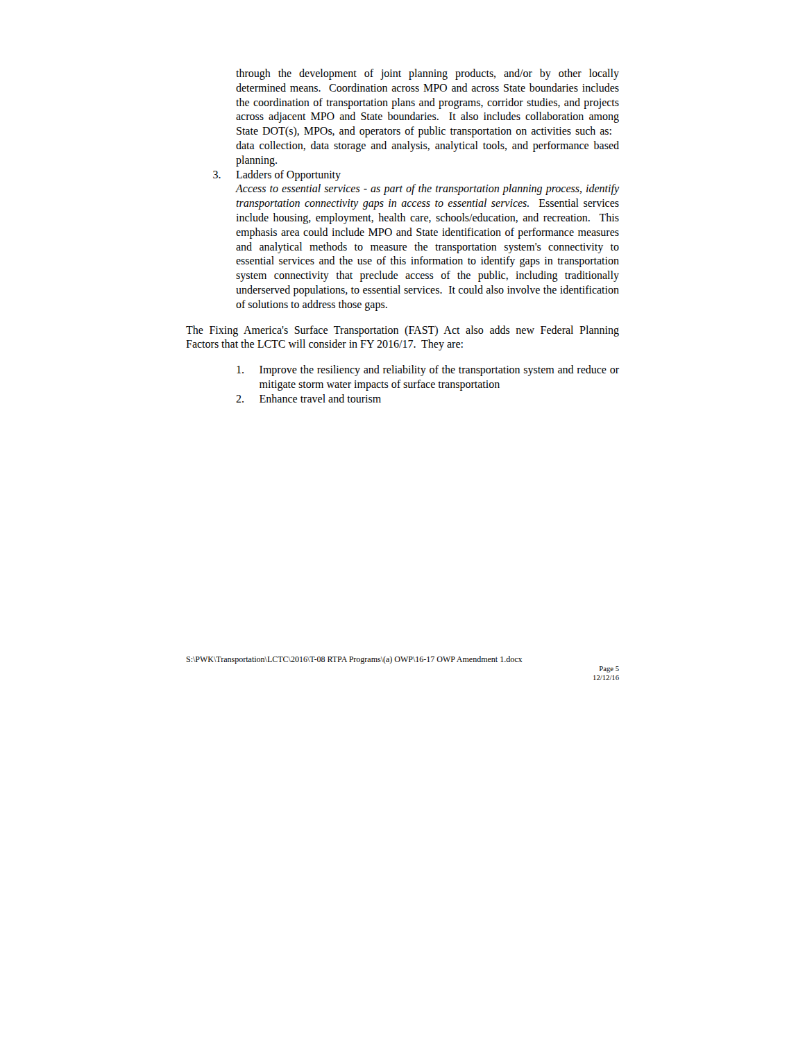through the development of joint planning products, and/or by other locally determined means. Coordination across MPO and across State boundaries includes the coordination of transportation plans and programs, corridor studies, and projects across adjacent MPO and State boundaries. It also includes collaboration among State DOT(s), MPOs, and operators of public transportation on activities such as: data collection, data storage and analysis, analytical tools, and performance based planning.
3. Ladders of Opportunity
Access to essential services - as part of the transportation planning process, identify transportation connectivity gaps in access to essential services. Essential services include housing, employment, health care, schools/education, and recreation. This emphasis area could include MPO and State identification of performance measures and analytical methods to measure the transportation system's connectivity to essential services and the use of this information to identify gaps in transportation system connectivity that preclude access of the public, including traditionally underserved populations, to essential services. It could also involve the identification of solutions to address those gaps.
The Fixing America's Surface Transportation (FAST) Act also adds new Federal Planning Factors that the LCTC will consider in FY 2016/17. They are:
1. Improve the resiliency and reliability of the transportation system and reduce or mitigate storm water impacts of surface transportation
2. Enhance travel and tourism
S:\PWK\Transportation\LCTC\2016\T-08 RTPA Programs\(a) OWP\16-17 OWP Amendment 1.docx
Page 5
12/12/16